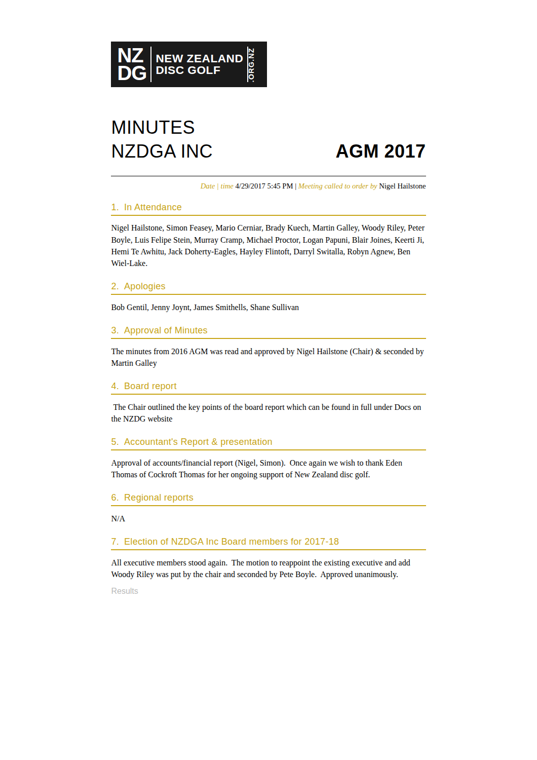| NZ DG | NEW ZEALAND DISC GOLF | .ORG.NZ |
MINUTES
NZDGA INC AGM 2017
Date | time 4/29/2017 5:45 PM | Meeting called to order by Nigel Hailstone
1. In Attendance
Nigel Hailstone, Simon Feasey, Mario Cerniar, Brady Kuech, Martin Galley, Woody Riley, Peter Boyle, Luis Felipe Stein, Murray Cramp, Michael Proctor, Logan Papuni, Blair Joines, Keerti Ji, Hemi Te Awhitu, Jack Doherty-Eagles, Hayley Flintoft, Darryl Switalla, Robyn Agnew, Ben Wiel-Lake.
2. Apologies
Bob Gentil, Jenny Joynt, James Smithells, Shane Sullivan
3. Approval of Minutes
The minutes from 2016 AGM was read and approved by Nigel Hailstone (Chair) & seconded by Martin Galley
4. Board report
The Chair outlined the key points of the board report which can be found in full under Docs on the NZDG website
5. Accountant's Report & presentation
Approval of accounts/financial report (Nigel, Simon). Once again we wish to thank Eden Thomas of Cockroft Thomas for her ongoing support of New Zealand disc golf.
6. Regional reports
N/A
7. Election of NZDGA Inc Board members for 2017-18
All executive members stood again. The motion to reappoint the existing executive and add Woody Riley was put by the chair and seconded by Pete Boyle. Approved unanimously.
Results